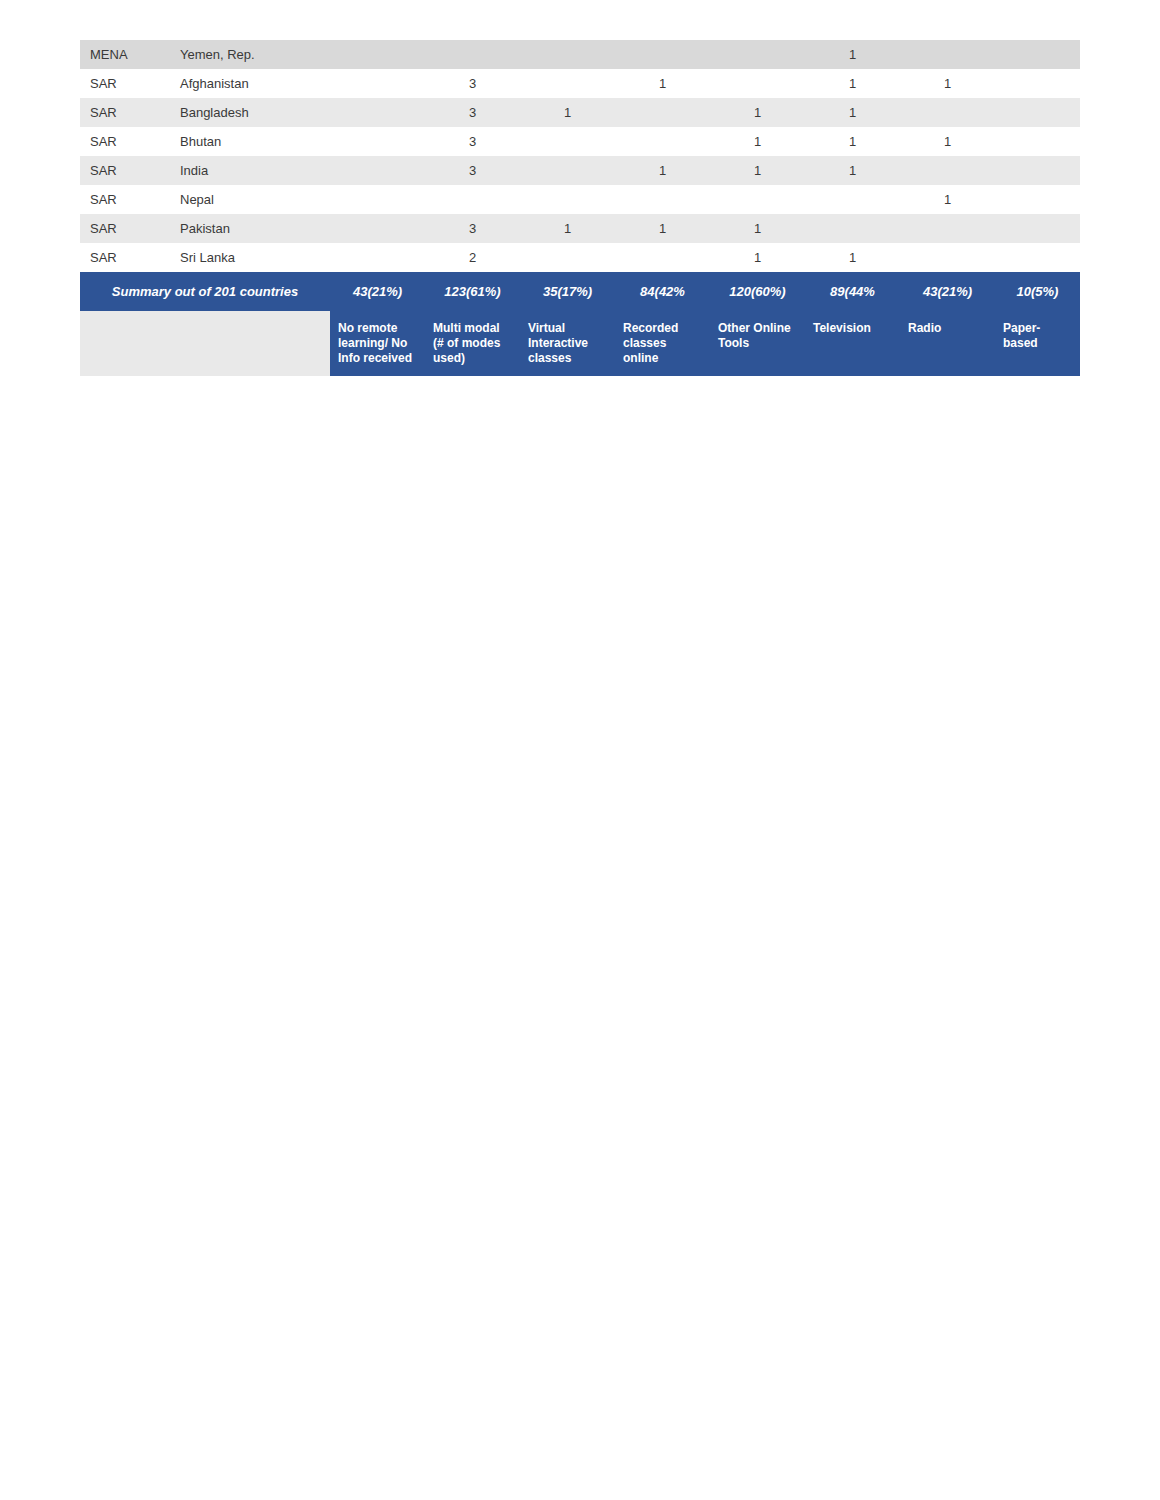| MENA | Yemen, Rep. | | | | | | 1 | | |
| SAR | Afghanistan | | 3 | | 1 | | 1 | 1 | |
| SAR | Bangladesh | | 3 | 1 | | 1 | 1 | | |
| SAR | Bhutan | | 3 | | | 1 | 1 | 1 | |
| SAR | India | | 3 | | 1 | 1 | 1 | | |
| SAR | Nepal | | | | | | | 1 | |
| SAR | Pakistan | | 3 | 1 | 1 | 1 | | | |
| SAR | Sri Lanka | | 2 | | | 1 | 1 | | |
| Summary out of 201 countries | 43(21%) | 123(61%) | 35(17%) | 84(42% | 120(60%) | 89(44% | 43(21%) | 10(5%) |
| | No remote learning/ No Info received | Multi modal (# of modes used) | Virtual Interactive classes | Recorded classes online | Other Online Tools | Television | Radio | Paper-based |